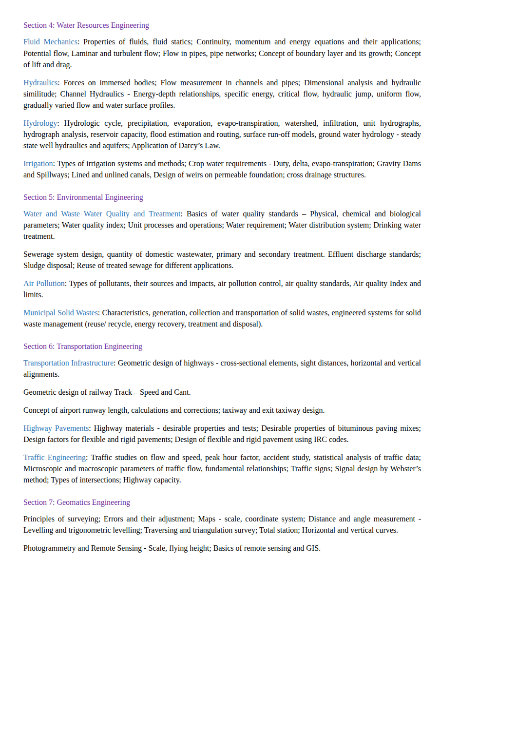Section 4: Water Resources Engineering
Fluid Mechanics: Properties of fluids, fluid statics; Continuity, momentum and energy equations and their applications; Potential flow, Laminar and turbulent flow; Flow in pipes, pipe networks; Concept of boundary layer and its growth; Concept of lift and drag.
Hydraulics: Forces on immersed bodies; Flow measurement in channels and pipes; Dimensional analysis and hydraulic similitude; Channel Hydraulics - Energy-depth relationships, specific energy, critical flow, hydraulic jump, uniform flow, gradually varied flow and water surface profiles.
Hydrology: Hydrologic cycle, precipitation, evaporation, evapo-transpiration, watershed, infiltration, unit hydrographs, hydrograph analysis, reservoir capacity, flood estimation and routing, surface run-off models, ground water hydrology - steady state well hydraulics and aquifers; Application of Darcy’s Law.
Irrigation: Types of irrigation systems and methods; Crop water requirements - Duty, delta, evapo-transpiration; Gravity Dams and Spillways; Lined and unlined canals, Design of weirs on permeable foundation; cross drainage structures.
Section 5: Environmental Engineering
Water and Waste Water Quality and Treatment: Basics of water quality standards – Physical, chemical and biological parameters; Water quality index; Unit processes and operations; Water requirement; Water distribution system; Drinking water treatment.
Sewerage system design, quantity of domestic wastewater, primary and secondary treatment. Effluent discharge standards; Sludge disposal; Reuse of treated sewage for different applications.
Air Pollution: Types of pollutants, their sources and impacts, air pollution control, air quality standards, Air quality Index and limits.
Municipal Solid Wastes: Characteristics, generation, collection and transportation of solid wastes, engineered systems for solid waste management (reuse/ recycle, energy recovery, treatment and disposal).
Section 6: Transportation Engineering
Transportation Infrastructure: Geometric design of highways - cross-sectional elements, sight distances, horizontal and vertical alignments.
Geometric design of railway Track – Speed and Cant.
Concept of airport runway length, calculations and corrections; taxiway and exit taxiway design.
Highway Pavements: Highway materials - desirable properties and tests; Desirable properties of bituminous paving mixes; Design factors for flexible and rigid pavements; Design of flexible and rigid pavement using IRC codes.
Traffic Engineering: Traffic studies on flow and speed, peak hour factor, accident study, statistical analysis of traffic data; Microscopic and macroscopic parameters of traffic flow, fundamental relationships; Traffic signs; Signal design by Webster’s method; Types of intersections; Highway capacity.
Section 7: Geomatics Engineering
Principles of surveying; Errors and their adjustment; Maps - scale, coordinate system; Distance and angle measurement - Levelling and trigonometric levelling; Traversing and triangulation survey; Total station; Horizontal and vertical curves.
Photogrammetry and Remote Sensing - Scale, flying height; Basics of remote sensing and GIS.